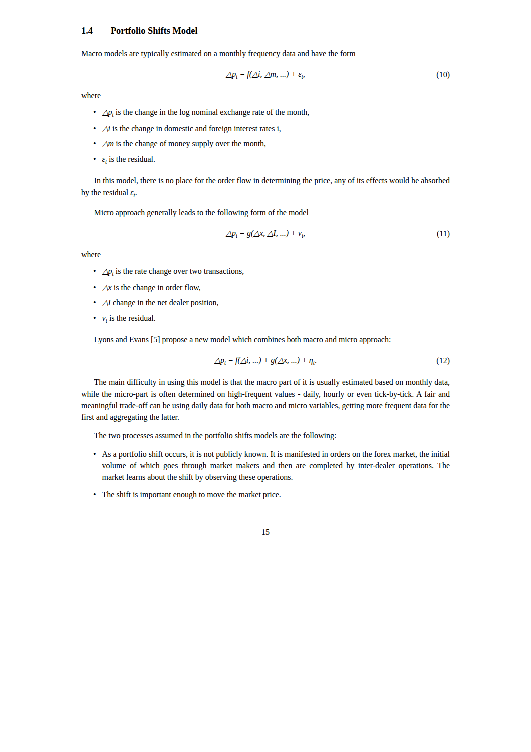1.4 Portfolio Shifts Model
Macro models are typically estimated on a monthly frequency data and have the form
△pt = f(△i, △m, ...) + εt, (10)
where
△pt is the change in the log nominal exchange rate of the month,
△i is the change in domestic and foreign interest rates i,
△m is the change of money supply over the month,
εt is the residual.
In this model, there is no place for the order flow in determining the price, any of its effects would be absorbed by the residual εt.
Micro approach generally leads to the following form of the model
△pt = g(△x, △I, ...) + νt, (11)
where
△pt is the rate change over two transactions,
△x is the change in order flow,
△I change in the net dealer position,
νt is the residual.
Lyons and Evans [5] propose a new model which combines both macro and micro approach:
△pt = f(△i, ...) + g(△x, ...) + ηt. (12)
The main difficulty in using this model is that the macro part of it is usually estimated based on monthly data, while the micro-part is often determined on high-frequent values - daily, hourly or even tick-by-tick. A fair and meaningful trade-off can be using daily data for both macro and micro variables, getting more frequent data for the first and aggregating the latter.
The two processes assumed in the portfolio shifts models are the following:
As a portfolio shift occurs, it is not publicly known. It is manifested in orders on the forex market, the initial volume of which goes through market makers and then are completed by inter-dealer operations. The market learns about the shift by observing these operations.
The shift is important enough to move the market price.
15